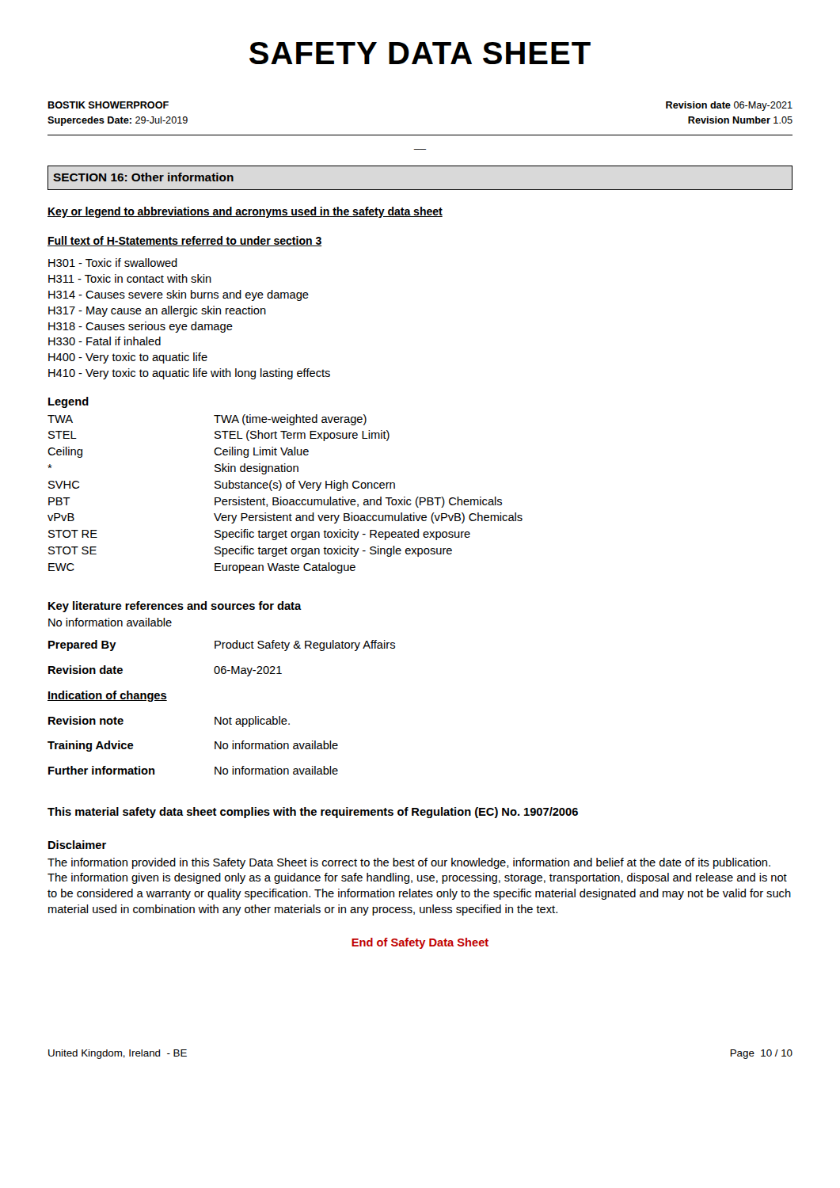SAFETY DATA SHEET
BOSTIK SHOWERPROOF
Supercedes Date: 29-Jul-2019
Revision date 06-May-2021
Revision Number 1.05
__
SECTION 16: Other information
Key or legend to abbreviations and acronyms used in the safety data sheet
Full text of H-Statements referred to under section 3
H301 - Toxic if swallowed
H311 - Toxic in contact with skin
H314 - Causes severe skin burns and eye damage
H317 - May cause an allergic skin reaction
H318 - Causes serious eye damage
H330 - Fatal if inhaled
H400 - Very toxic to aquatic life
H410 - Very toxic to aquatic life with long lasting effects
Legend
| TWA | TWA (time-weighted average) |
| STEL | STEL (Short Term Exposure Limit) |
| Ceiling | Ceiling Limit Value |
| * | Skin designation |
| SVHC | Substance(s) of Very High Concern |
| PBT | Persistent, Bioaccumulative, and Toxic (PBT) Chemicals |
| vPvB | Very Persistent and very Bioaccumulative (vPvB) Chemicals |
| STOT RE | Specific target organ toxicity - Repeated exposure |
| STOT SE | Specific target organ toxicity - Single exposure |
| EWC | European Waste Catalogue |
Key literature references and sources for data
No information available
| Prepared By | Product Safety & Regulatory Affairs |
| Revision date | 06-May-2021 |
| Indication of changes | |
| Revision note | Not applicable. |
| Training Advice | No information available |
| Further information | No information available |
This material safety data sheet complies with the requirements of Regulation (EC) No. 1907/2006
Disclaimer
The information provided in this Safety Data Sheet is correct to the best of our knowledge, information and belief at the date of its publication. The information given is designed only as a guidance for safe handling, use, processing, storage, transportation, disposal and release and is not to be considered a warranty or quality specification. The information relates only to the specific material designated and may not be valid for such material used in combination with any other materials or in any process, unless specified in the text.
End of Safety Data Sheet
United Kingdom, Ireland - BE
Page 10 / 10